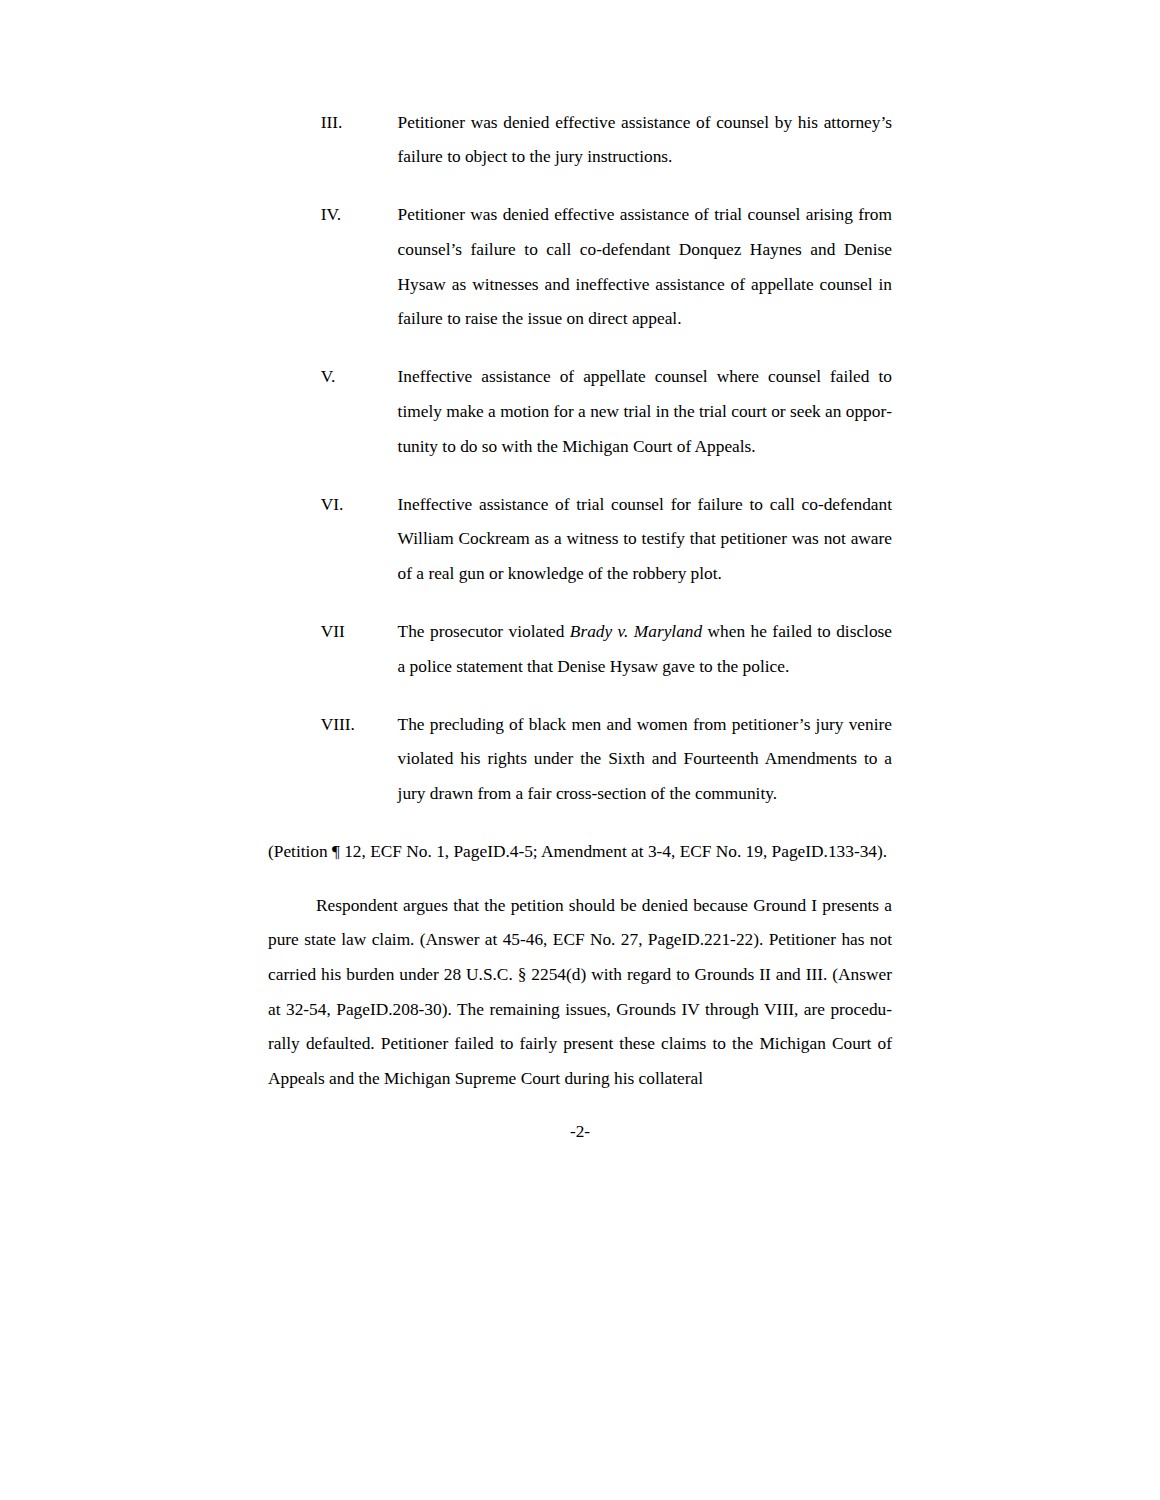III. Petitioner was denied effective assistance of counsel by his attorney’s failure to object to the jury instructions.
IV. Petitioner was denied effective assistance of trial counsel arising from counsel’s failure to call co-defendant Donquez Haynes and Denise Hysaw as witnesses and ineffective assistance of appellate counsel in failure to raise the issue on direct appeal.
V. Ineffective assistance of appellate counsel where counsel failed to timely make a motion for a new trial in the trial court or seek an opportunity to do so with the Michigan Court of Appeals.
VI. Ineffective assistance of trial counsel for failure to call co-defendant William Cockream as a witness to testify that petitioner was not aware of a real gun or knowledge of the robbery plot.
VII The prosecutor violated Brady v. Maryland when he failed to disclose a police statement that Denise Hysaw gave to the police.
VIII. The precluding of black men and women from petitioner’s jury venire violated his rights under the Sixth and Fourteenth Amendments to a jury drawn from a fair cross-section of the community.
(Petition ¶ 12, ECF No. 1, PageID.4-5; Amendment at 3-4, ECF No. 19, PageID.133-34).
Respondent argues that the petition should be denied because Ground I presents a pure state law claim. (Answer at 45-46, ECF No. 27, PageID.221-22). Petitioner has not carried his burden under 28 U.S.C. § 2254(d) with regard to Grounds II and III. (Answer at 32-54, PageID.208-30). The remaining issues, Grounds IV through VIII, are procedurally defaulted. Petitioner failed to fairly present these claims to the Michigan Court of Appeals and the Michigan Supreme Court during his collateral
-2-